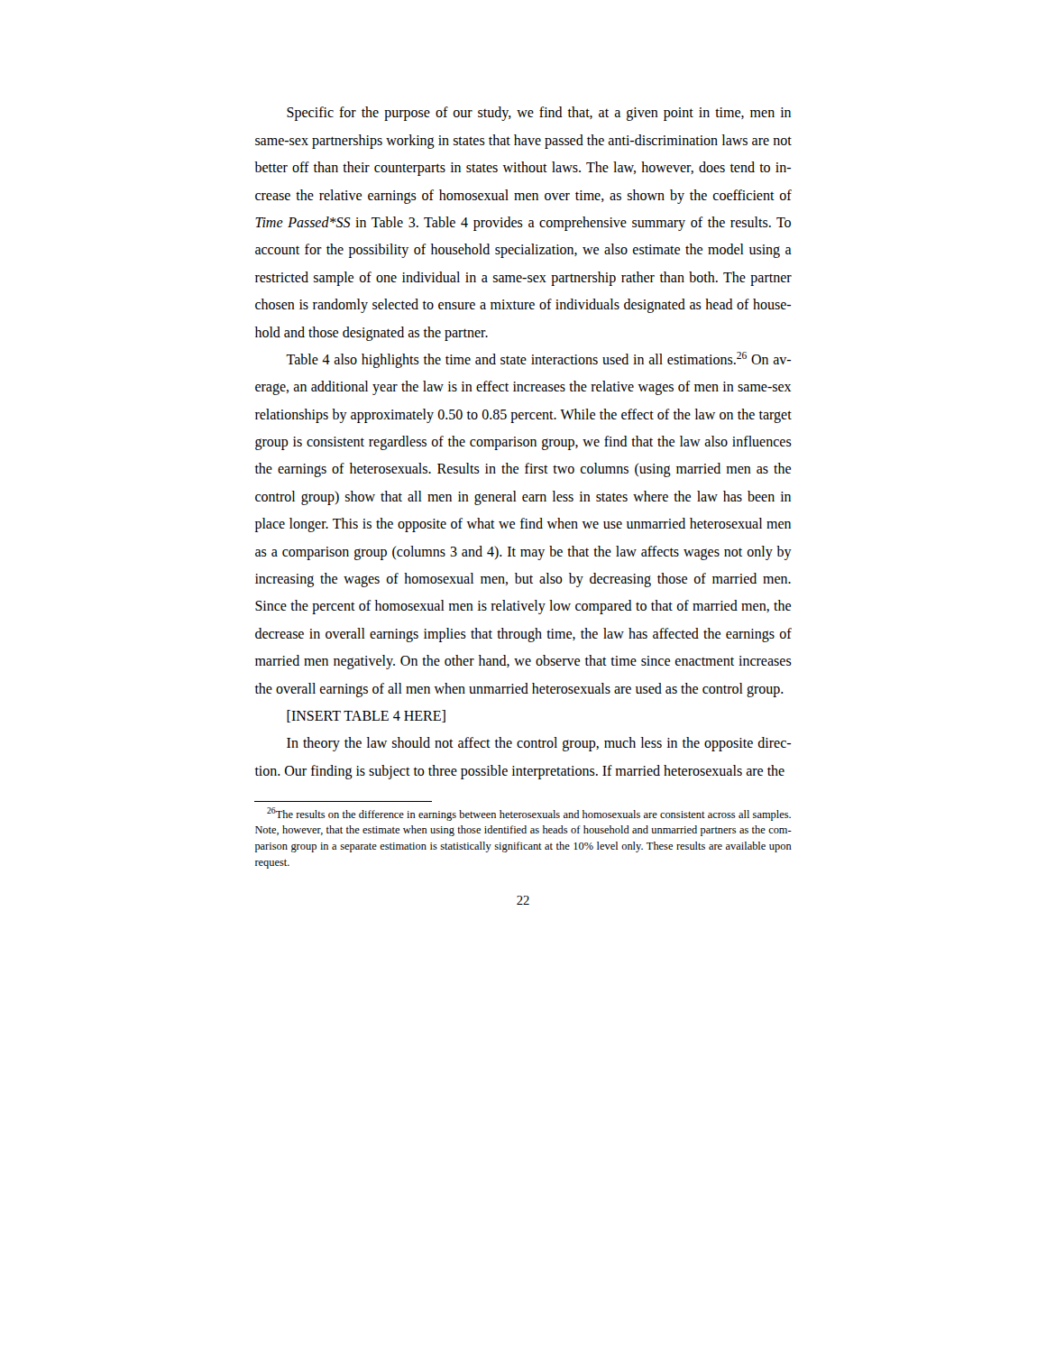Specific for the purpose of our study, we find that, at a given point in time, men in same-sex partnerships working in states that have passed the anti-discrimination laws are not better off than their counterparts in states without laws. The law, however, does tend to increase the relative earnings of homosexual men over time, as shown by the coefficient of Time Passed*SS in Table 3. Table 4 provides a comprehensive summary of the results. To account for the possibility of household specialization, we also estimate the model using a restricted sample of one individual in a same-sex partnership rather than both. The partner chosen is randomly selected to ensure a mixture of individuals designated as head of household and those designated as the partner.
Table 4 also highlights the time and state interactions used in all estimations.26 On average, an additional year the law is in effect increases the relative wages of men in same-sex relationships by approximately 0.50 to 0.85 percent. While the effect of the law on the target group is consistent regardless of the comparison group, we find that the law also influences the earnings of heterosexuals. Results in the first two columns (using married men as the control group) show that all men in general earn less in states where the law has been in place longer. This is the opposite of what we find when we use unmarried heterosexual men as a comparison group (columns 3 and 4). It may be that the law affects wages not only by increasing the wages of homosexual men, but also by decreasing those of married men. Since the percent of homosexual men is relatively low compared to that of married men, the decrease in overall earnings implies that through time, the law has affected the earnings of married men negatively. On the other hand, we observe that time since enactment increases the overall earnings of all men when unmarried heterosexuals are used as the control group.
[INSERT TABLE 4 HERE]
In theory the law should not affect the control group, much less in the opposite direction. Our finding is subject to three possible interpretations. If married heterosexuals are the
26The results on the difference in earnings between heterosexuals and homosexuals are consistent across all samples. Note, however, that the estimate when using those identified as heads of household and unmarried partners as the comparison group in a separate estimation is statistically significant at the 10% level only. These results are available upon request.
22